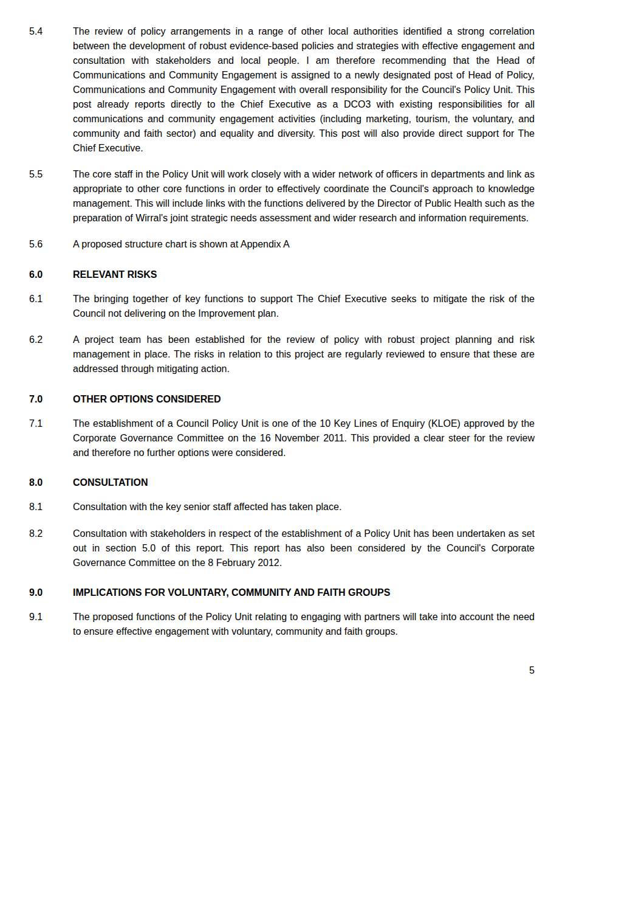5.4
The review of policy arrangements in a range of other local authorities identified a strong correlation between the development of robust evidence-based policies and strategies with effective engagement and consultation with stakeholders and local people. I am therefore recommending that the Head of Communications and Community Engagement is assigned to a newly designated post of Head of Policy, Communications and Community Engagement with overall responsibility for the Council's Policy Unit. This post already reports directly to the Chief Executive as a DCO3 with existing responsibilities for all communications and community engagement activities (including marketing, tourism, the voluntary, and community and faith sector) and equality and diversity. This post will also provide direct support for The Chief Executive.
5.5
The core staff in the Policy Unit will work closely with a wider network of officers in departments and link as appropriate to other core functions in order to effectively coordinate the Council's approach to knowledge management. This will include links with the functions delivered by the Director of Public Health such as the preparation of Wirral's joint strategic needs assessment and wider research and information requirements.
5.6
A proposed structure chart is shown at Appendix A
6.0 RELEVANT RISKS
6.1
The bringing together of key functions to support The Chief Executive seeks to mitigate the risk of the Council not delivering on the Improvement plan.
6.2
A project team has been established for the review of policy with robust project planning and risk management in place. The risks in relation to this project are regularly reviewed to ensure that these are addressed through mitigating action.
7.0 OTHER OPTIONS CONSIDERED
7.1
The establishment of a Council Policy Unit is one of the 10 Key Lines of Enquiry (KLOE) approved by the Corporate Governance Committee on the 16 November 2011. This provided a clear steer for the review and therefore no further options were considered.
8.0 CONSULTATION
8.1
Consultation with the key senior staff affected has taken place.
8.2
Consultation with stakeholders in respect of the establishment of a Policy Unit has been undertaken as set out in section 5.0 of this report. This report has also been considered by the Council's Corporate Governance Committee on the 8 February 2012.
9.0 IMPLICATIONS FOR VOLUNTARY, COMMUNITY AND FAITH GROUPS
9.1
The proposed functions of the Policy Unit relating to engaging with partners will take into account the need to ensure effective engagement with voluntary, community and faith groups.
5